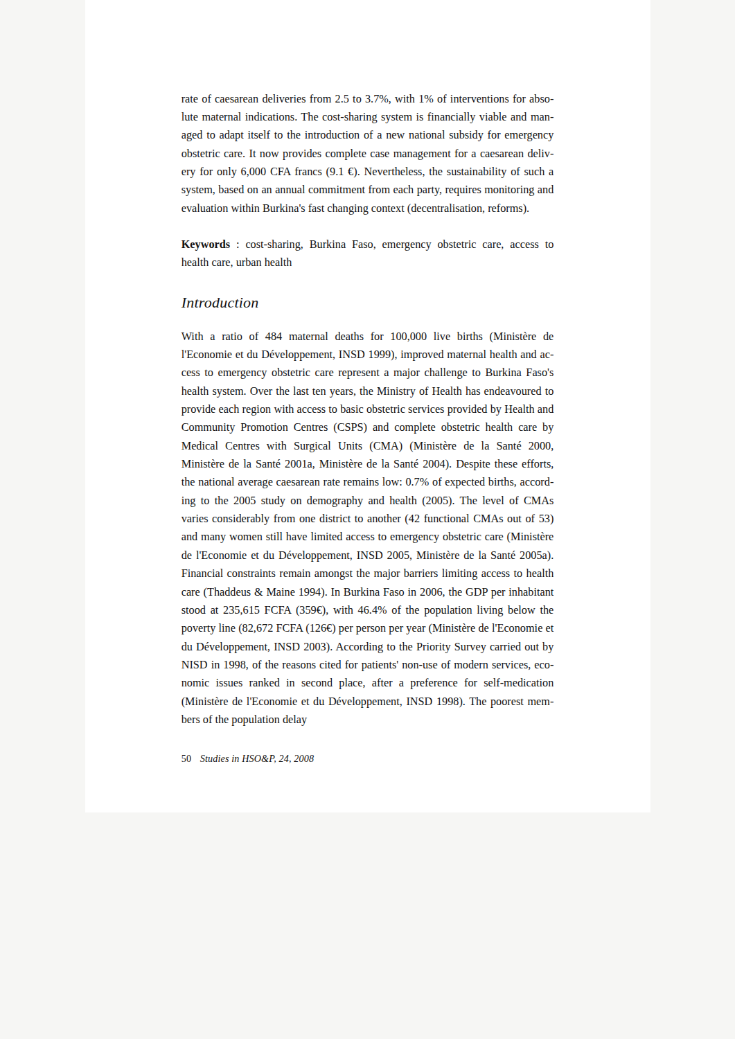rate of caesarean deliveries from 2.5 to 3.7%, with 1% of interventions for absolute maternal indications. The cost-sharing system is financially viable and managed to adapt itself to the introduction of a new national subsidy for emergency obstetric care. It now provides complete case management for a caesarean delivery for only 6,000 CFA francs (9.1 €). Nevertheless, the sustainability of such a system, based on an annual commitment from each party, requires monitoring and evaluation within Burkina's fast changing context (decentralisation, reforms).
Keywords : cost-sharing, Burkina Faso, emergency obstetric care, access to health care, urban health
Introduction
With a ratio of 484 maternal deaths for 100,000 live births (Ministère de l'Economie et du Développement, INSD 1999), improved maternal health and access to emergency obstetric care represent a major challenge to Burkina Faso's health system. Over the last ten years, the Ministry of Health has endeavoured to provide each region with access to basic obstetric services provided by Health and Community Promotion Centres (CSPS) and complete obstetric health care by Medical Centres with Surgical Units (CMA) (Ministère de la Santé 2000, Ministère de la Santé 2001a, Ministère de la Santé 2004). Despite these efforts, the national average caesarean rate remains low: 0.7% of expected births, according to the 2005 study on demography and health (2005). The level of CMAs varies considerably from one district to another (42 functional CMAs out of 53) and many women still have limited access to emergency obstetric care (Ministère de l'Economie et du Développement, INSD 2005, Ministère de la Santé 2005a). Financial constraints remain amongst the major barriers limiting access to health care (Thaddeus & Maine 1994). In Burkina Faso in 2006, the GDP per inhabitant stood at 235,615 FCFA (359€), with 46.4% of the population living below the poverty line (82,672 FCFA (126€) per person per year (Ministère de l'Economie et du Développement, INSD 2003). According to the Priority Survey carried out by NISD in 1998, of the reasons cited for patients' non-use of modern services, economic issues ranked in second place, after a preference for self-medication (Ministère de l'Economie et du Développement, INSD 1998). The poorest members of the population delay
50 Studies in HSO&P, 24, 2008